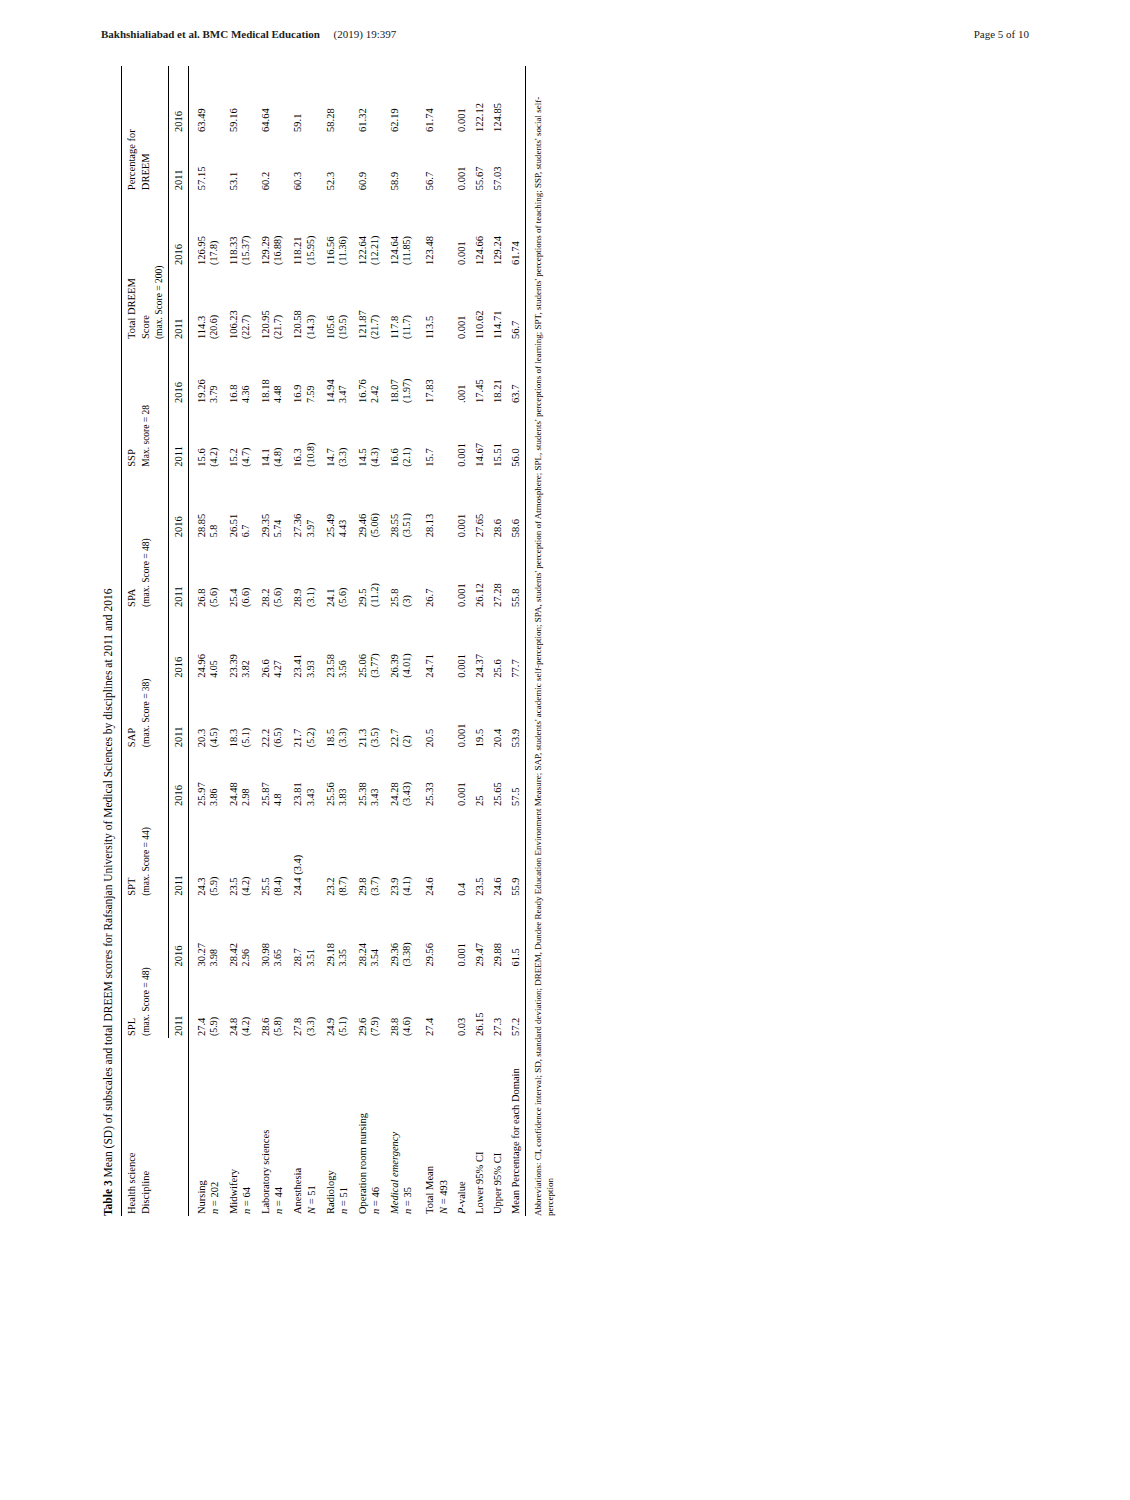Bakhshialiabad et al. BMC Medical Education (2019) 19:397
Page 5 of 10
Table 3 Mean (SD) of subscales and total DREEM scores for Rafsanjan University of Medical Sciences by disciplines at 2011 and 2016
| Health science Discipline | SPL (max. Score = 48) | SPT (max. Score = 44) | SAP (max. Score = 38) | SPA (max. Score = 48) | SSP Max. score = 28 | Total DREEM Score (max. Score = 200) | Percentage for DREEM |
| --- | --- | --- | --- | --- | --- | --- | --- |
| 2011 | 2016 | 2011 | 2016 | 2011 | 2016 | 2011 | 2016 | 2011 | 2016 | 2011 | 2016 | 2011 | 2016 |
| Nursing n = 202 | 27.4 (5.9) | 30.27 3.98 | 24.3 (5.9) | 25.97 3.86 | 20.3 (4.5) | 24.96 4.05 | 26.8 (5.6) | 28.85 5.8 | 15.6 (4.2) | 19.26 3.79 | 114.3 (20.6) | 126.95 (17.8) | 57.15 | 63.49 |
| Midwifery n = 64 | 24.8 (4.2) | 28.42 2.96 | 23.5 (4.2) | 24.48 2.98 | 18.3 (5.1) | 23.39 3.82 | 25.4 (6.6) | 26.51 6.7 | 15.2 (4.7) | 16.8 4.36 | 106.23 (22.7) | 118.33 (15.37) | 53.1 | 59.16 |
| Laboratory sciences n = 44 | 28.6 (5.8) | 30.98 3.65 | 25.5 (8.4) | 25.87 4.8 | 22.2 (6.5) | 26.6 4.27 | 28.2 (5.6) | 29.35 5.74 | 14.1 (4.8) | 18.18 4.48 | 120.95 (21.7) | 129.29 (16.88) | 60.2 | 64.64 |
| Anesthesia N = 51 | 27.8 (3.3) | 28.7 3.51 | 24.4 (3.4) | 23.81 3.43 | 21.7 (5.2) | 23.41 3.93 | 28.9 (3.1) | 27.36 3.97 | 16.3 (10.8) | 16.9 7.59 | 120.58 (14.3) | 118.21 (15.95) | 60.3 | 59.1 |
| Radiology n = 51 | 24.9 (5.1) | 29.18 3.35 | 23.2 (8.7) | 25.56 3.83 | 18.5 (3.3) | 23.58 3.56 | 24.1 (5.6) | 25.49 4.43 | 14.7 (3.3) | 14.94 3.47 | 105.6 (19.5) | 116.56 (11.36) | 52.3 | 58.28 |
| Operation room nursing n = 46 | 29.6 (7.9) | 28.24 3.54 | 29.8 (3.7) | 25.38 3.43 | 21.3 (3.5) | 25.06 (3.77) | 29.5 (11.2) | 29.46 (5.06) | 14.5 (4.3) | 16.76 2.42 | 121.87 (21.7) | 122.64 (12.21) | 60.9 | 61.32 |
| Medical emergency n = 35 | 28.8 (4.6) | 29.36 (3.38) | 23.9 (4.1) | 24.28 (3.43) | 22.7 (2) | 26.39 (4.01) | 25.8 (3) | 28.55 (3.51) | 16.6 (2.1) | 18.07 (1.97) | 117.8 (11.7) | 124.64 (11.85) | 58.9 | 62.19 |
| Total Mean N = 493 | 27.4 | 29.56 | 24.6 | 25.33 | 20.5 | 24.71 | 26.7 | 28.13 | 15.7 | 17.83 | 113.5 | 123.48 | 56.7 | 61.74 |
| P -value | 0.03 | 0.001 | 0.4 | 0.001 | 0.001 | 0.001 | 0.001 | 0.001 | 0.001 | .001 | 0.001 | 0.001 | 0.001 | 0.001 |
| Lower 95% CI | 26.15 | 29.47 | 23.5 | 25 | 19.5 | 24.37 | 26.12 | 27.65 | 14.67 | 17.45 | 110.62 | 124.66 | 55.67 | 122.12 |
| Upper 95% CI | 27.3 | 29.88 | 24.6 | 25.65 | 20.4 | 25.6 | 27.28 | 28.6 | 15.51 | 18.21 | 114.71 | 129.24 | 57.03 | 124.85 |
| Mean Percentage for each Domain | 57.2 | 61.5 | 55.9 | 57.5 | 53.9 | 77.7 | 55.8 | 58.6 | 56.0 | 63.7 | 56.7 | 61.74 | | |
Abbreviations: CI, confidence interval; SD, standard deviation; DREEM, Dundee Ready Education Environment Measure; SAP, students' academic self-perception; SPA, students' perception of Atmosphere; SPL, students' perceptions of learning; SPT, students' perceptions of teaching; SSP, students' social self-perception